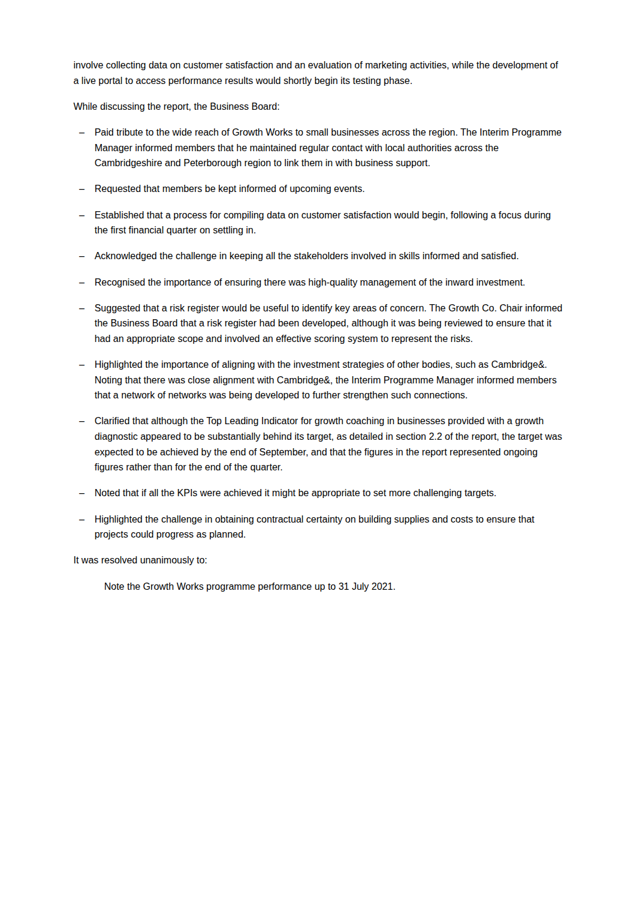involve collecting data on customer satisfaction and an evaluation of marketing activities, while the development of a live portal to access performance results would shortly begin its testing phase.
While discussing the report, the Business Board:
Paid tribute to the wide reach of Growth Works to small businesses across the region. The Interim Programme Manager informed members that he maintained regular contact with local authorities across the Cambridgeshire and Peterborough region to link them in with business support.
Requested that members be kept informed of upcoming events.
Established that a process for compiling data on customer satisfaction would begin, following a focus during the first financial quarter on settling in.
Acknowledged the challenge in keeping all the stakeholders involved in skills informed and satisfied.
Recognised the importance of ensuring there was high-quality management of the inward investment.
Suggested that a risk register would be useful to identify key areas of concern. The Growth Co. Chair informed the Business Board that a risk register had been developed, although it was being reviewed to ensure that it had an appropriate scope and involved an effective scoring system to represent the risks.
Highlighted the importance of aligning with the investment strategies of other bodies, such as Cambridge&. Noting that there was close alignment with Cambridge&, the Interim Programme Manager informed members that a network of networks was being developed to further strengthen such connections.
Clarified that although the Top Leading Indicator for growth coaching in businesses provided with a growth diagnostic appeared to be substantially behind its target, as detailed in section 2.2 of the report, the target was expected to be achieved by the end of September, and that the figures in the report represented ongoing figures rather than for the end of the quarter.
Noted that if all the KPIs were achieved it might be appropriate to set more challenging targets.
Highlighted the challenge in obtaining contractual certainty on building supplies and costs to ensure that projects could progress as planned.
It was resolved unanimously to:
Note the Growth Works programme performance up to 31 July 2021.